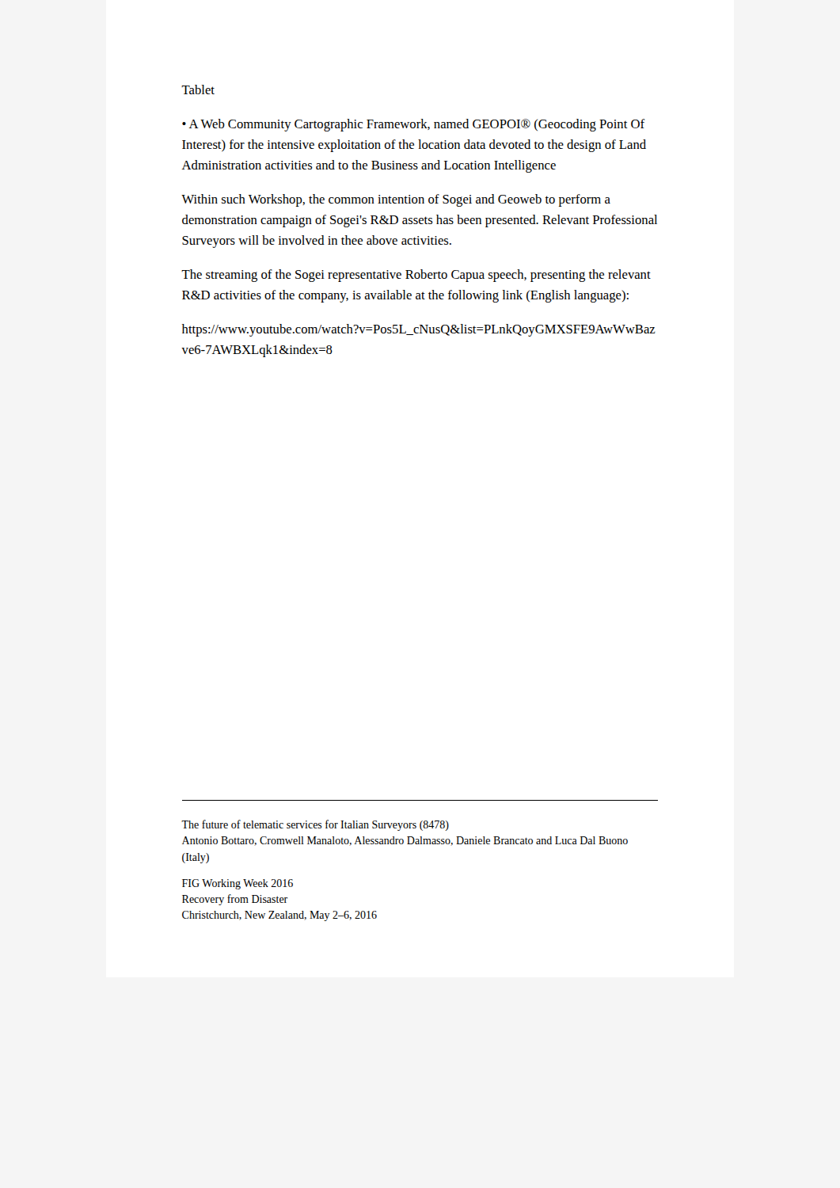Tablet
• A Web Community Cartographic Framework, named GEOPOI® (Geocoding Point Of Interest) for the intensive exploitation of the location data devoted to the design of Land Administration activities and to the Business and Location Intelligence
Within such Workshop, the common intention of Sogei and Geoweb to perform a demonstration campaign of Sogei's R&D assets has been presented. Relevant Professional Surveyors will be involved in thee above activities.
The streaming of the Sogei representative Roberto Capua speech, presenting the relevant R&D activities of the company, is available at the following link (English language):
https://www.youtube.com/watch?v=Pos5L_cNusQ&list=PLnkQoyGMXSFE9AwWwBazve6-7AWBXLqk1&index=8
The future of telematic services for Italian Surveyors (8478)
Antonio Bottaro, Cromwell Manaloto, Alessandro Dalmasso, Daniele Brancato and Luca Dal Buono (Italy)
FIG Working Week 2016
Recovery from Disaster
Christchurch, New Zealand, May 2–6, 2016